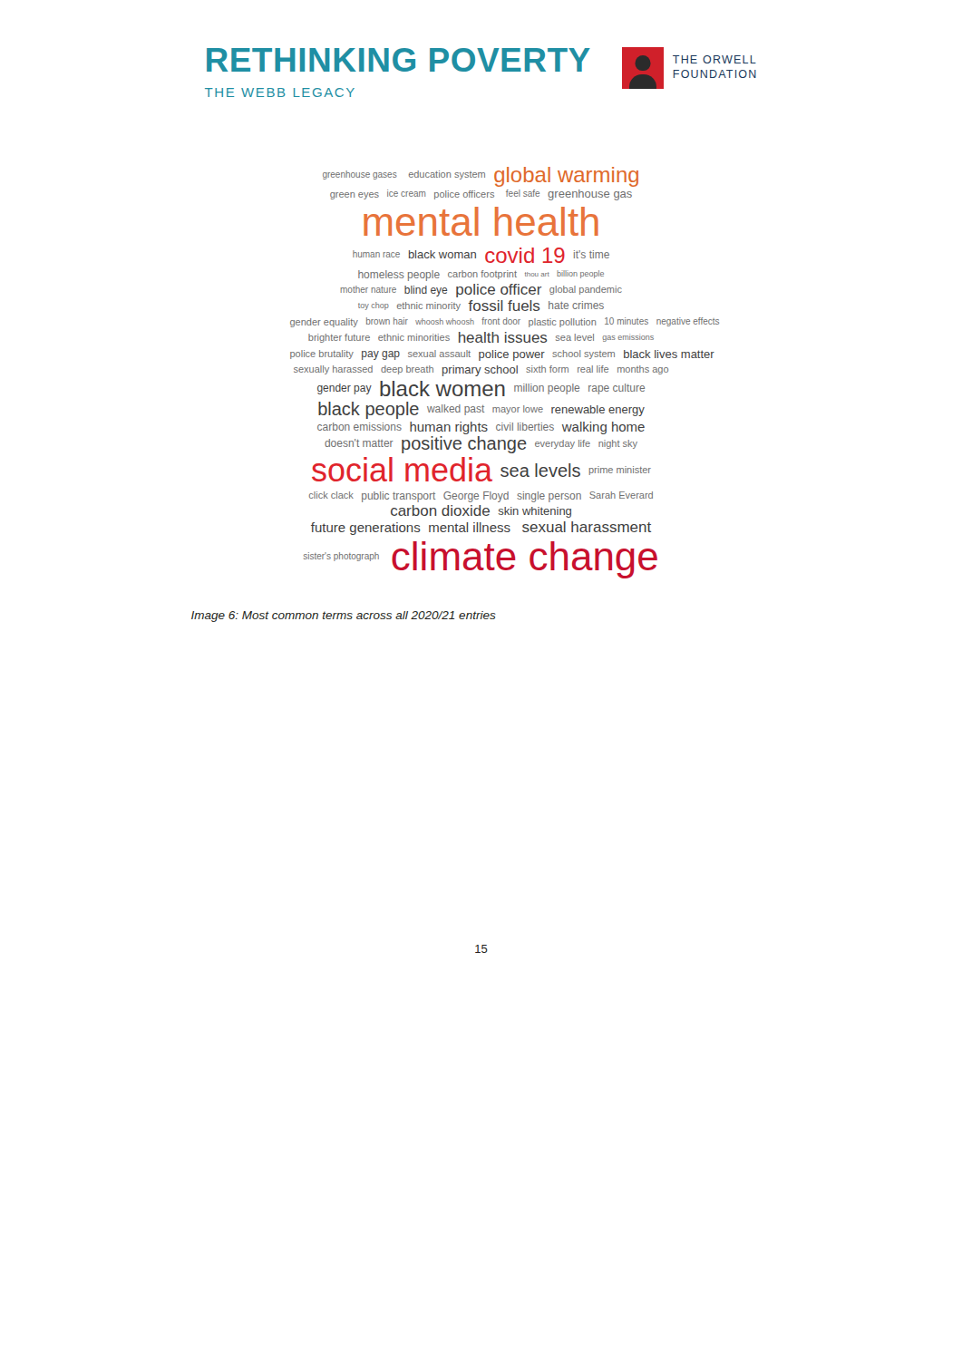RETHINKING POVERTY
THE WEBB LEGACY
The Orwell
Foundation
greenhouse gases education system global warming green eyes ice cream police officers feel safe greenhouse gas mental health human race black woman covid 19 it's time homeless people carbon footprint thou art billion people mother nature blind eye police officer global pandemic toy chop ethnic minority fossil fuels hate crimes gender equality brown hair whoosh whoosh front door plastic pollution 10 minutes negative effects brighter future ethnic minorities health issues sea level gas emissions police brutality pay gap sexual assault police power school system black lives matter sexually harassed deep breath primary school sixth form real life months ago gender pay black women million people rape culture black people walked past mayor lowe renewable energy carbon emissions human rights civil liberties walking home doesn't matter positive change everyday life night sky social media sea levels prime minister click clack public transport George Floyd single person Sarah Everard carbon dioxide skin whitening future generations mental illness sexual harassment sister's photograph climate change
Image 6: Most common terms across all 2020/21 entries
15